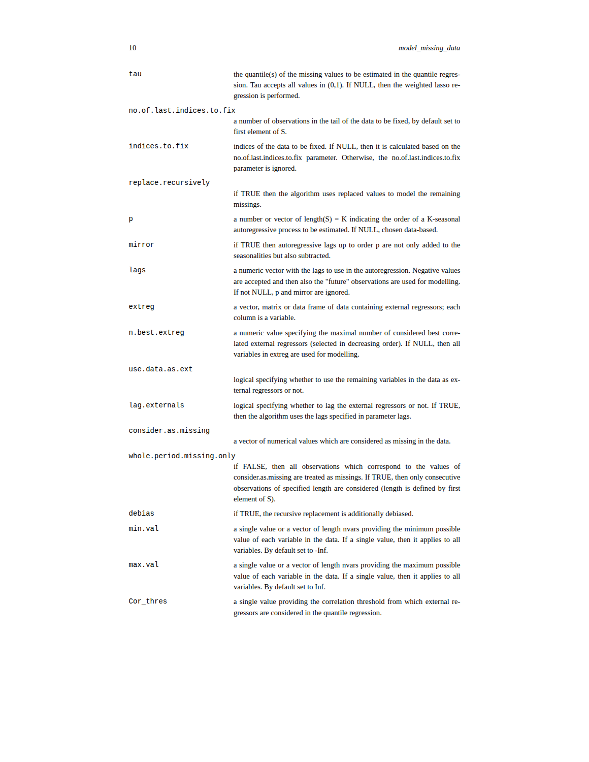10 model_missing_data
tau
the quantile(s) of the missing values to be estimated in the quantile regression. Tau accepts all values in (0,1). If NULL, then the weighted lasso regression is performed.
no.of.last.indices.to.fix
a number of observations in the tail of the data to be fixed, by default set to first element of S.
indices.to.fix
indices of the data to be fixed. If NULL, then it is calculated based on the no.of.last.indices.to.fix parameter. Otherwise, the no.of.last.indices.to.fix parameter is ignored.
replace.recursively
if TRUE then the algorithm uses replaced values to model the remaining missings.
p
a number or vector of length(S) = K indicating the order of a K-seasonal autoregressive process to be estimated. If NULL, chosen data-based.
mirror
if TRUE then autoregressive lags up to order p are not only added to the seasonalities but also subtracted.
lags
a numeric vector with the lags to use in the autoregression. Negative values are accepted and then also the "future" observations are used for modelling. If not NULL, p and mirror are ignored.
extreg
a vector, matrix or data frame of data containing external regressors; each column is a variable.
n.best.extreg
a numeric value specifying the maximal number of considered best correlated external regressors (selected in decreasing order). If NULL, then all variables in extreg are used for modelling.
use.data.as.ext
logical specifying whether to use the remaining variables in the data as external regressors or not.
lag.externals
logical specifying whether to lag the external regressors or not. If TRUE, then the algorithm uses the lags specified in parameter lags.
consider.as.missing
a vector of numerical values which are considered as missing in the data.
whole.period.missing.only
if FALSE, then all observations which correspond to the values of consider.as.missing are treated as missings. If TRUE, then only consecutive observations of specified length are considered (length is defined by first element of S).
debias
if TRUE, the recursive replacement is additionally debiased.
min.val
a single value or a vector of length nvars providing the minimum possible value of each variable in the data. If a single value, then it applies to all variables. By default set to -Inf.
max.val
a single value or a vector of length nvars providing the maximum possible value of each variable in the data. If a single value, then it applies to all variables. By default set to Inf.
Cor_thres
a single value providing the correlation threshold from which external regressors are considered in the quantile regression.